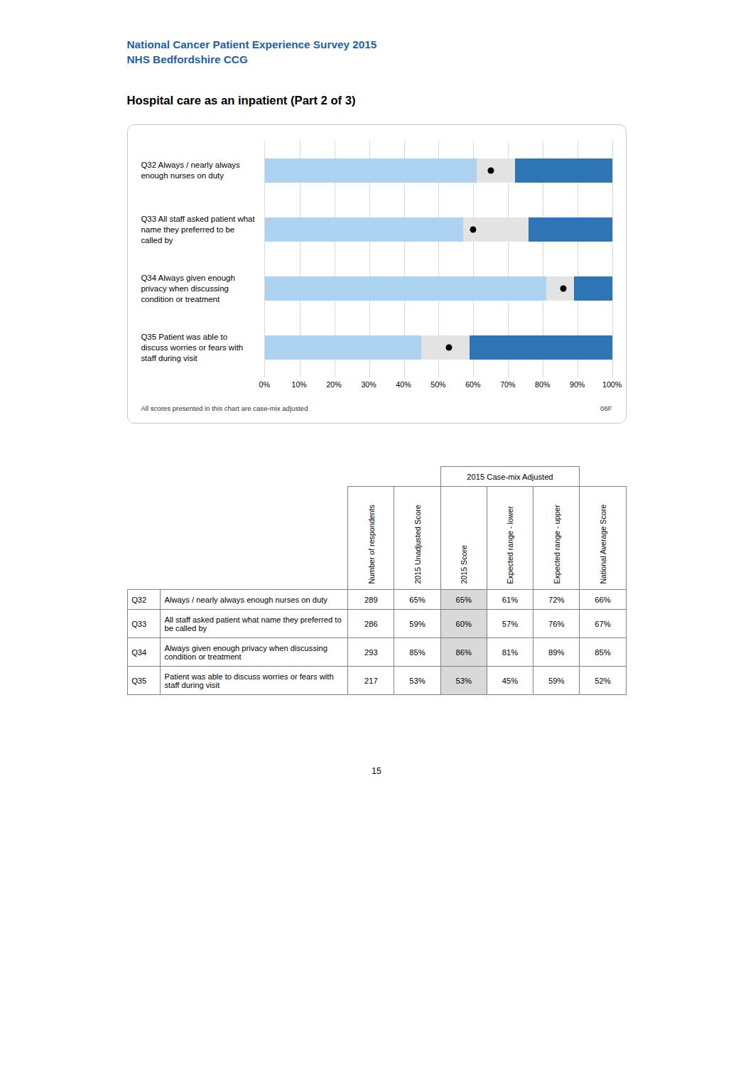National Cancer Patient Experience Survey 2015
NHS Bedfordshire CCG
Hospital care as an inpatient (Part 2 of 3)
Q32 Always / nearly always enough nurses on duty
Q33 All staff asked patient what name they preferred to be called by
Q34 Always given enough privacy when discussing condition or treatment
Q35 Patient was able to discuss worries or fears with staff during visit
0% 10% 20% 30% 40% 50% 60% 70% 80% 90% 100%
All scores presented in this chart are case-mix adjusted 06F
| | | | | 2015 Case-mix Adjusted | |
| --- | --- | --- | --- | --- | --- |
| | Number of respondents | 2015 Unadjusted Score | 2015 Score | Expected range - lower | Expected range - upper | National Average Score |
| Q32 | Always / nearly always enough nurses on duty | 289 | 65% | 65% | 61% | 72% | 66% |
| Q33 | All staff asked patient what name they preferred to be called by | 286 | 59% | 60% | 57% | 76% | 67% |
| Q34 | Always given enough privacy when discussing condition or treatment | 293 | 85% | 86% | 81% | 89% | 85% |
| Q35 | Patient was able to discuss worries or fears with staff during visit | 217 | 53% | 53% | 45% | 59% | 52% |
15